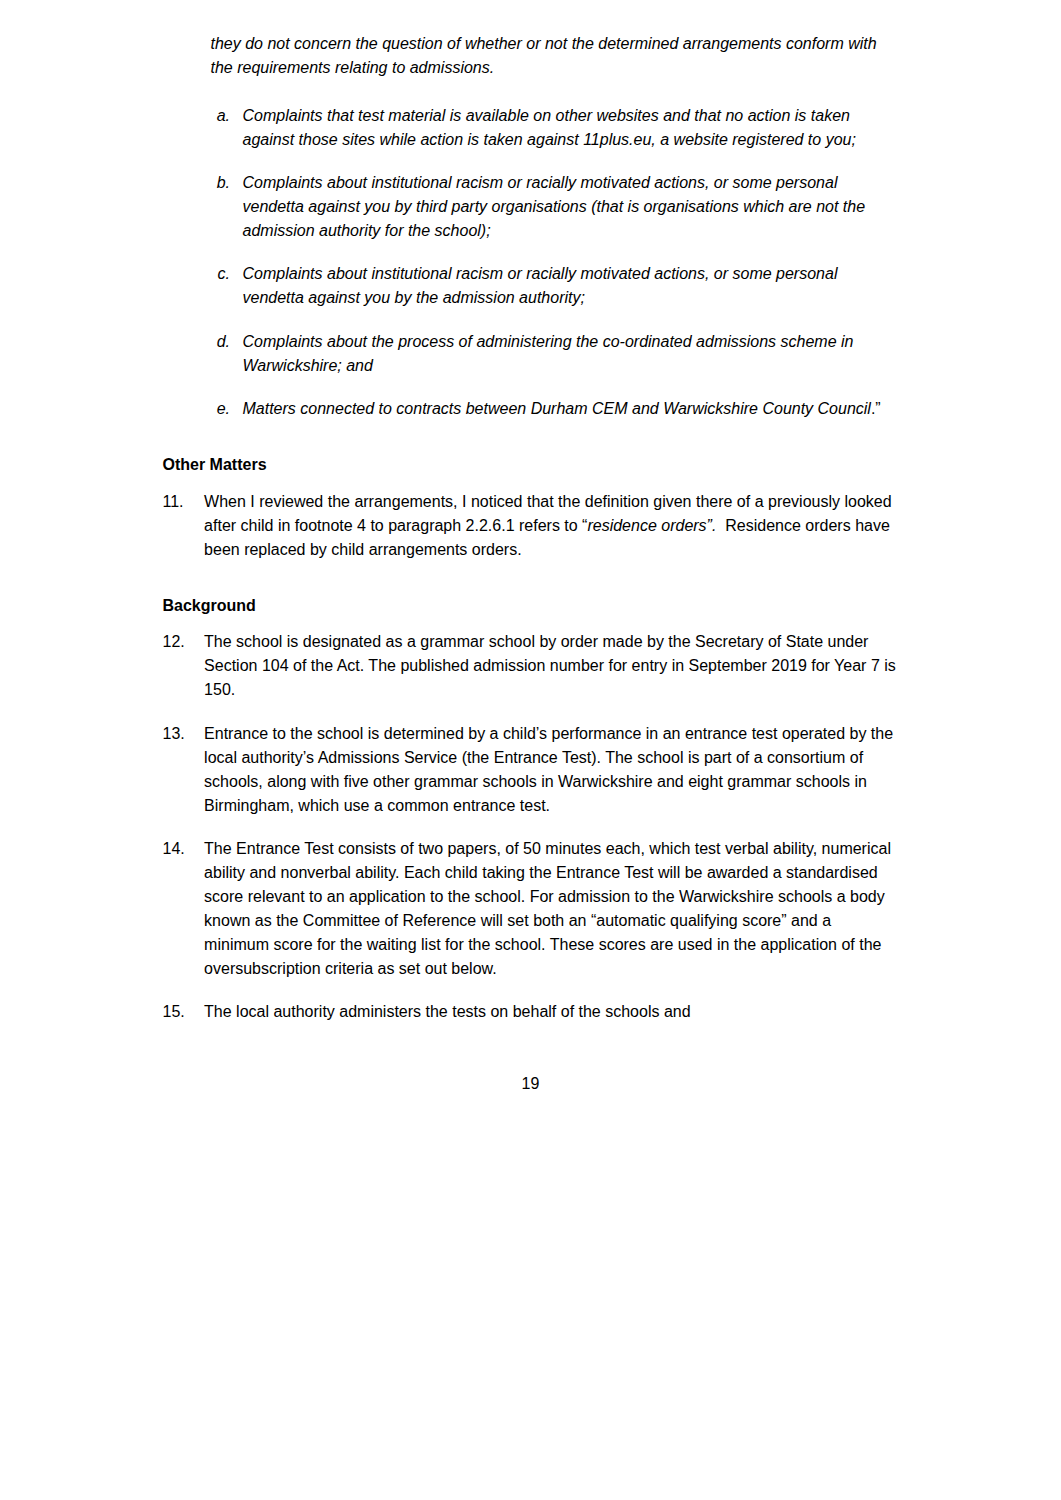they do not concern the question of whether or not the determined arrangements conform with the requirements relating to admissions.
Complaints that test material is available on other websites and that no action is taken against those sites while action is taken against 11plus.eu, a website registered to you;
Complaints about institutional racism or racially motivated actions, or some personal vendetta against you by third party organisations (that is organisations which are not the admission authority for the school);
Complaints about institutional racism or racially motivated actions, or some personal vendetta against you by the admission authority;
Complaints about the process of administering the co-ordinated admissions scheme in Warwickshire; and
Matters connected to contracts between Durham CEM and Warwickshire County Council.”
Other Matters
11. When I reviewed the arrangements, I noticed that the definition given there of a previously looked after child in footnote 4 to paragraph 2.2.6.1 refers to “residence orders”. Residence orders have been replaced by child arrangements orders.
Background
12. The school is designated as a grammar school by order made by the Secretary of State under Section 104 of the Act. The published admission number for entry in September 2019 for Year 7 is 150.
13. Entrance to the school is determined by a child’s performance in an entrance test operated by the local authority’s Admissions Service (the Entrance Test). The school is part of a consortium of schools, along with five other grammar schools in Warwickshire and eight grammar schools in Birmingham, which use a common entrance test.
14. The Entrance Test consists of two papers, of 50 minutes each, which test verbal ability, numerical ability and nonverbal ability. Each child taking the Entrance Test will be awarded a standardised score relevant to an application to the school. For admission to the Warwickshire schools a body known as the Committee of Reference will set both an “automatic qualifying score” and a minimum score for the waiting list for the school. These scores are used in the application of the oversubscription criteria as set out below.
15. The local authority administers the tests on behalf of the schools and
19